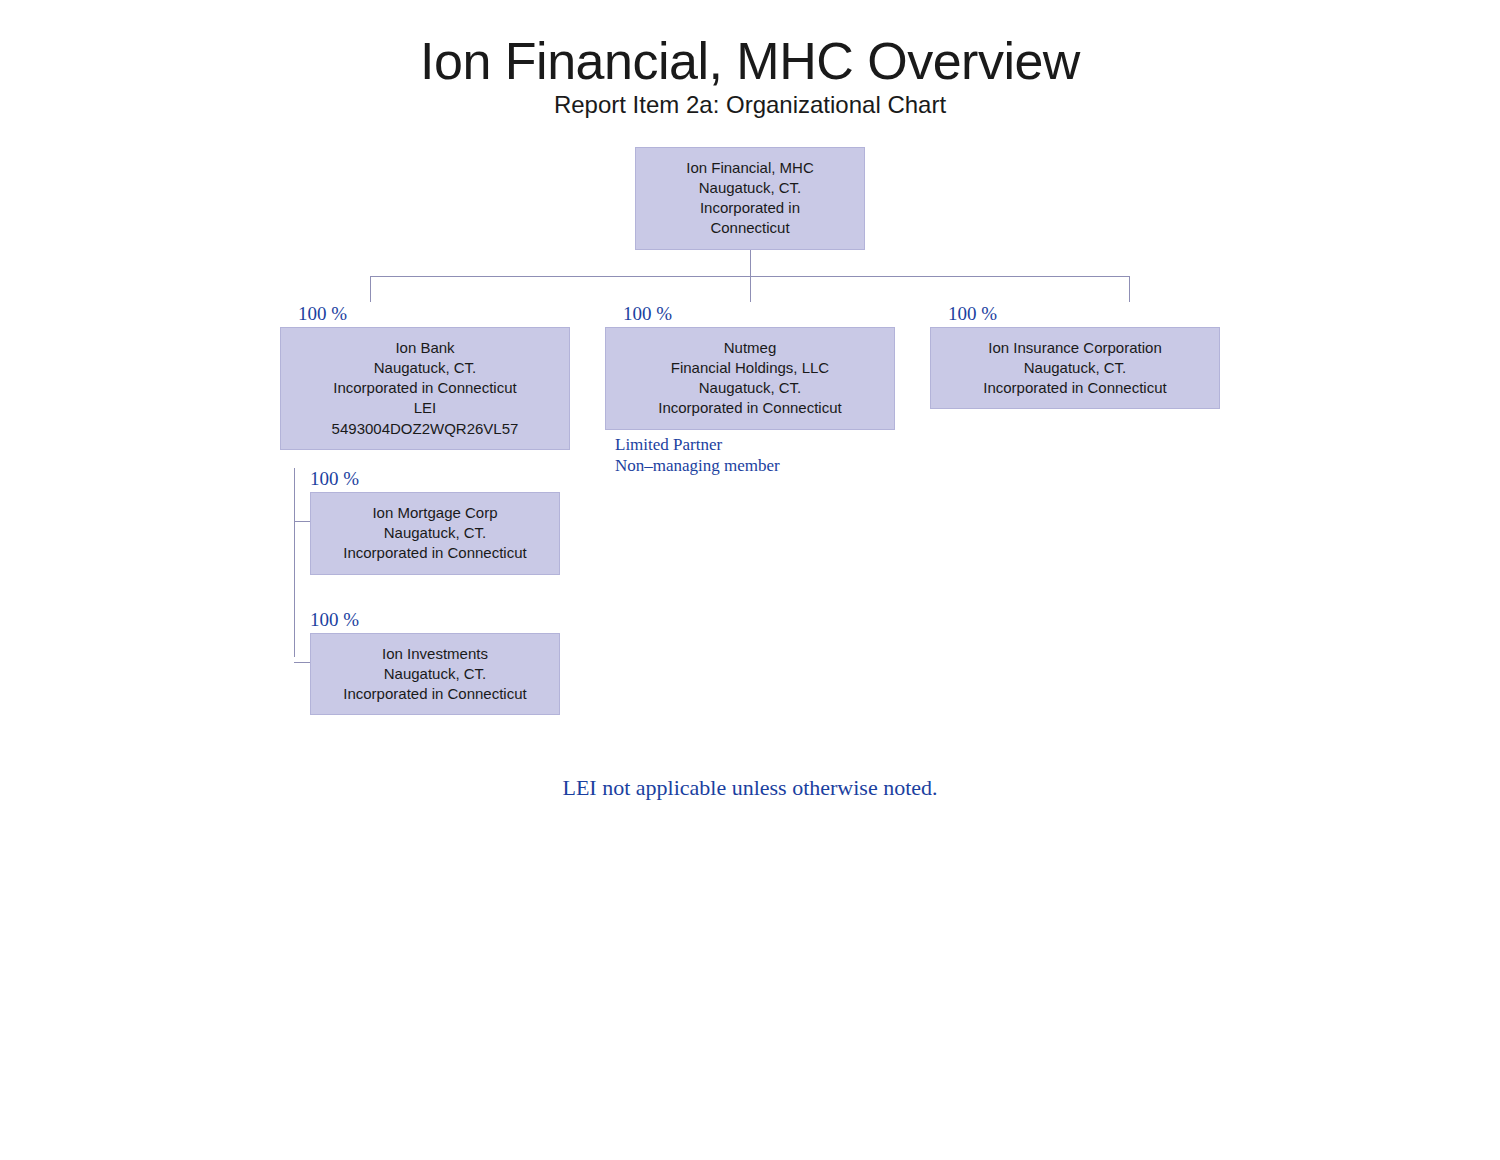Ion Financial, MHC Overview
Report Item 2a: Organizational Chart
Ion Financial, MHC
Naugatuck, CT.
Incorporated in
Connecticut
100 %
Ion Bank
Naugatuck, CT.
Incorporated in Connecticut
LEI
5493004DOZ2WQR26VL57
100 %
Ion Mortgage Corp
Naugatuck, CT.
Incorporated in Connecticut
100 %
Ion Investments
Naugatuck, CT.
Incorporated in Connecticut
100 %
Nutmeg
Financial Holdings, LLC
Naugatuck, CT.
Incorporated in Connecticut
Limited Partner
Non–managing member
100 %
Ion Insurance Corporation
Naugatuck, CT.
Incorporated in Connecticut
LEI not applicable unless otherwise noted.